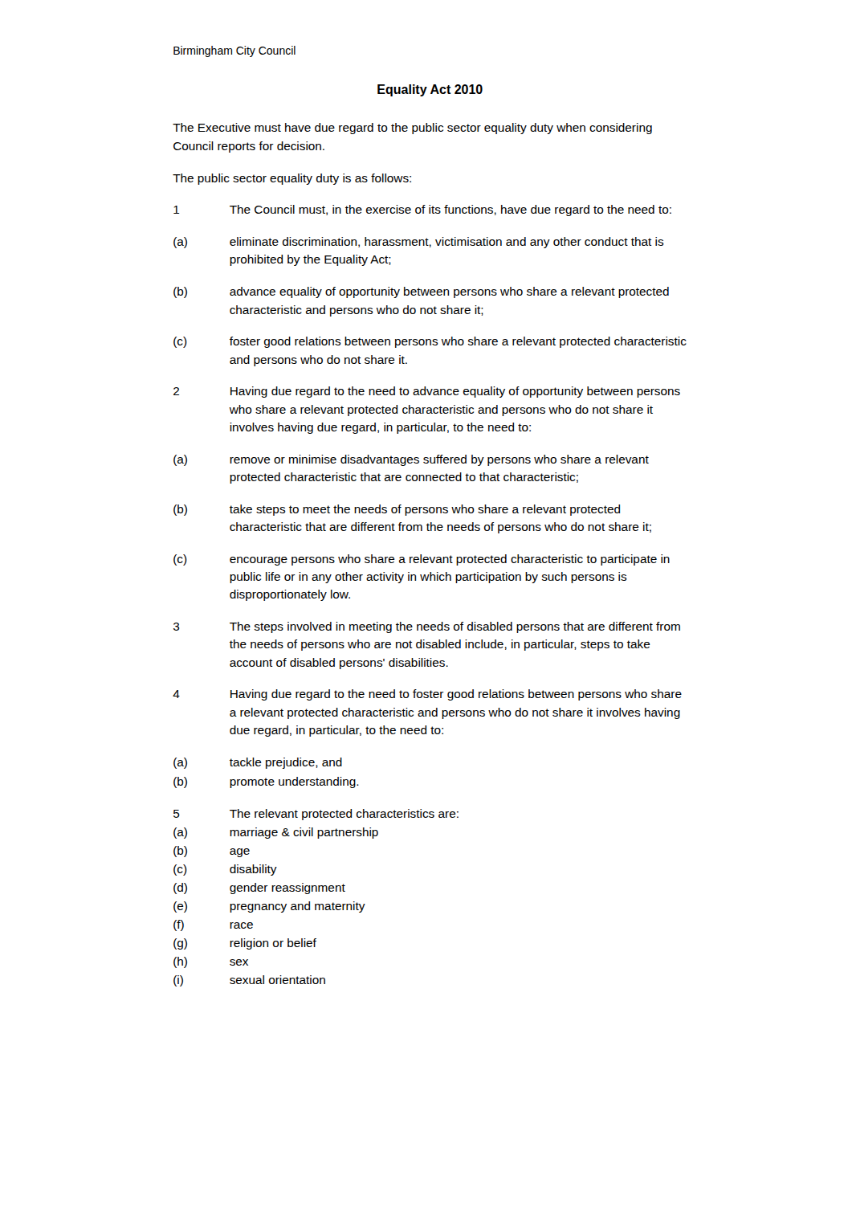Birmingham City Council
Equality Act 2010
The Executive must have due regard to the public sector equality duty when considering Council reports for decision.
The public sector equality duty is as follows:
1
The Council must, in the exercise of its functions, have due regard to the need to:
(a)
eliminate discrimination, harassment, victimisation and any other conduct that is prohibited by the Equality Act;
(b)
advance equality of opportunity between persons who share a relevant protected characteristic and persons who do not share it;
(c)
foster good relations between persons who share a relevant protected characteristic and persons who do not share it.
2
Having due regard to the need to advance equality of opportunity between persons who share a relevant protected characteristic and persons who do not share it involves having due regard, in particular, to the need to:
(a)
remove or minimise disadvantages suffered by persons who share a relevant protected characteristic that are connected to that characteristic;
(b)
take steps to meet the needs of persons who share a relevant protected characteristic that are different from the needs of persons who do not share it;
(c)
encourage persons who share a relevant protected characteristic to participate in public life or in any other activity in which participation by such persons is disproportionately low.
3
The steps involved in meeting the needs of disabled persons that are different from the needs of persons who are not disabled include, in particular, steps to take account of disabled persons' disabilities.
4
Having due regard to the need to foster good relations between persons who share a relevant protected characteristic and persons who do not share it involves having due regard, in particular, to the need to:
(a)
tackle prejudice, and
(b)
promote understanding.
5
The relevant protected characteristics are:
(a)
marriage & civil partnership
(b)
age
(c)
disability
(d)
gender reassignment
(e)
pregnancy and maternity
(f)
race
(g)
religion or belief
(h)
sex
(i)
sexual orientation